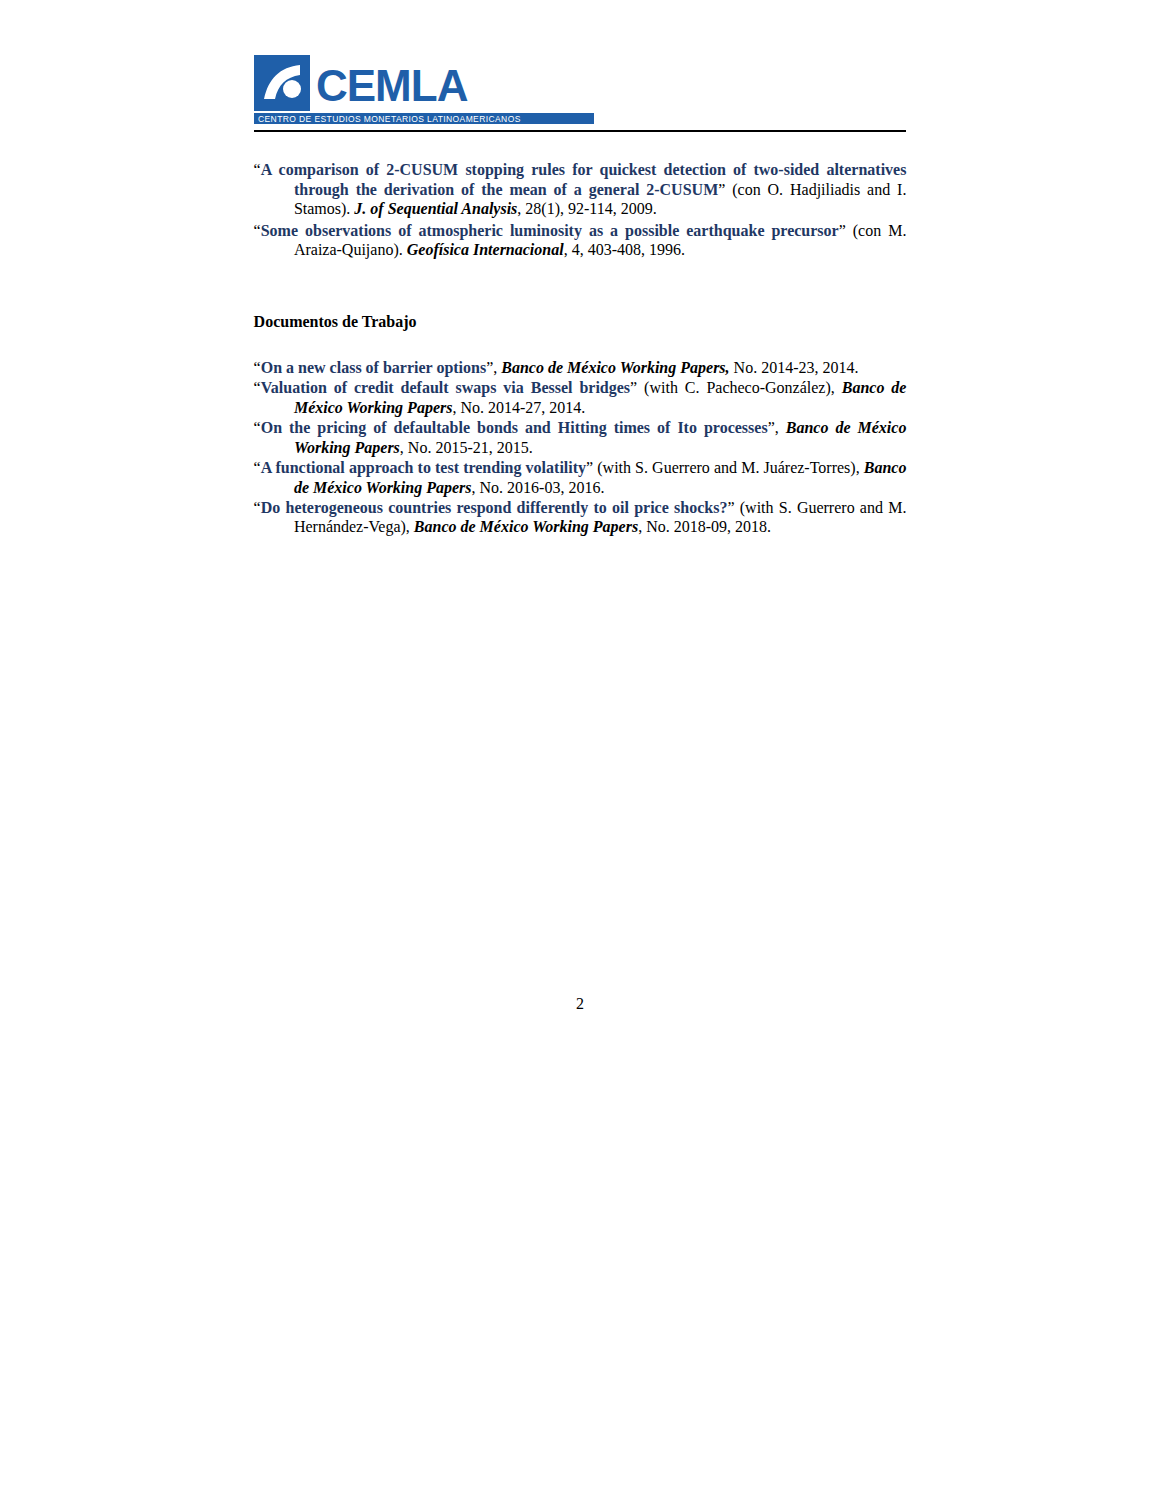CEMLA CENTRO DE ESTUDIOS MONETARIOS LATINOAMERICANOS
“A comparison of 2-CUSUM stopping rules for quickest detection of two-sided alternatives through the derivation of the mean of a general 2-CUSUM” (con O. Hadjiliadis and I. Stamos). J. of Sequential Analysis, 28(1), 92-114, 2009.
“Some observations of atmospheric luminosity as a possible earthquake precursor” (con M. Araiza-Quijano). Geofísica Internacional, 4, 403-408, 1996.
Documentos de Trabajo
“On a new class of barrier options”, Banco de México Working Papers, No. 2014-23, 2014.
“Valuation of credit default swaps via Bessel bridges” (with C. Pacheco-González), Banco de México Working Papers, No. 2014-27, 2014.
“On the pricing of defaultable bonds and Hitting times of Ito processes”, Banco de México Working Papers, No. 2015-21, 2015.
“A functional approach to test trending volatility” (with S. Guerrero and M. Juárez-Torres), Banco de México Working Papers, No. 2016-03, 2016.
“Do heterogeneous countries respond differently to oil price shocks?” (with S. Guerrero and M. Hernández-Vega), Banco de México Working Papers, No. 2018-09, 2018.
2